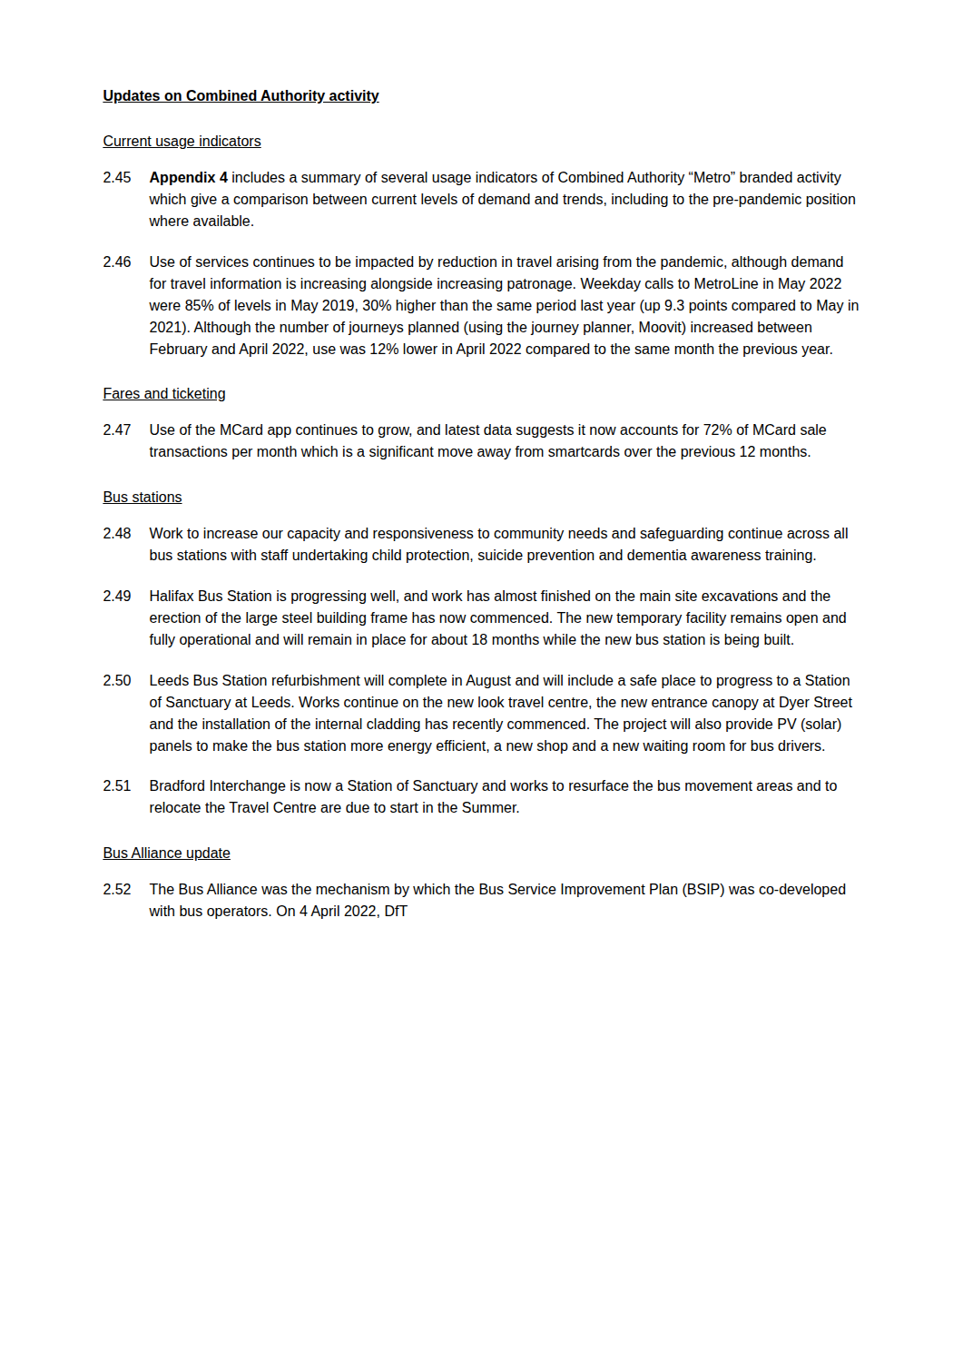Updates on Combined Authority activity
Current usage indicators
2.45
Appendix 4 includes a summary of several usage indicators of Combined Authority “Metro” branded activity which give a comparison between current levels of demand and trends, including to the pre-pandemic position where available.
2.46
Use of services continues to be impacted by reduction in travel arising from the pandemic, although demand for travel information is increasing alongside increasing patronage. Weekday calls to MetroLine in May 2022 were 85% of levels in May 2019, 30% higher than the same period last year (up 9.3 points compared to May in 2021). Although the number of journeys planned (using the journey planner, Moovit) increased between February and April 2022, use was 12% lower in April 2022 compared to the same month the previous year.
Fares and ticketing
2.47
Use of the MCard app continues to grow, and latest data suggests it now accounts for 72% of MCard sale transactions per month which is a significant move away from smartcards over the previous 12 months.
Bus stations
2.48
Work to increase our capacity and responsiveness to community needs and safeguarding continue across all bus stations with staff undertaking child protection, suicide prevention and dementia awareness training.
2.49
Halifax Bus Station is progressing well, and work has almost finished on the main site excavations and the erection of the large steel building frame has now commenced. The new temporary facility remains open and fully operational and will remain in place for about 18 months while the new bus station is being built.
2.50
Leeds Bus Station refurbishment will complete in August and will include a safe place to progress to a Station of Sanctuary at Leeds. Works continue on the new look travel centre, the new entrance canopy at Dyer Street and the installation of the internal cladding has recently commenced. The project will also provide PV (solar) panels to make the bus station more energy efficient, a new shop and a new waiting room for bus drivers.
2.51
Bradford Interchange is now a Station of Sanctuary and works to resurface the bus movement areas and to relocate the Travel Centre are due to start in the Summer.
Bus Alliance update
2.52
The Bus Alliance was the mechanism by which the Bus Service Improvement Plan (BSIP) was co-developed with bus operators. On 4 April 2022, DfT